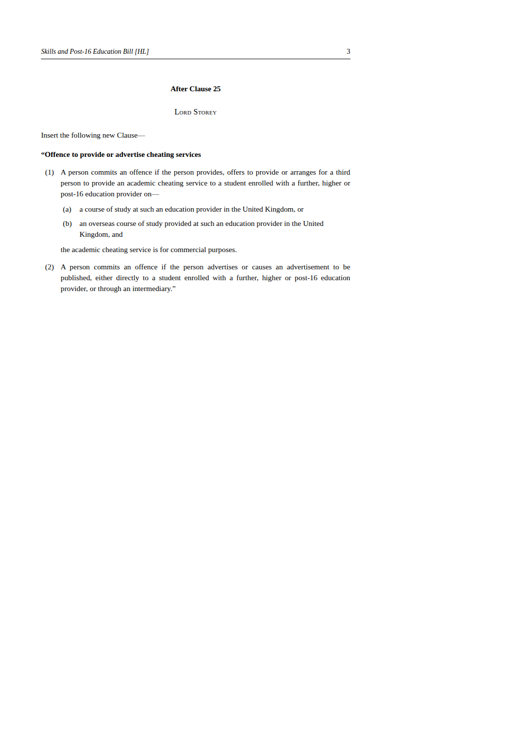Skills and Post-16 Education Bill [HL] 3
After Clause 25
Lord Storey
Insert the following new Clause—
“Offence to provide or advertise cheating services
A person commits an offence if the person provides, offers to provide or arranges for a third person to provide an academic cheating service to a student enrolled with a further, higher or post-16 education provider on—
a course of study at such an education provider in the United Kingdom, or
an overseas course of study provided at such an education provider in the United Kingdom, and
the academic cheating service is for commercial purposes.
A person commits an offence if the person advertises or causes an advertisement to be published, either directly to a student enrolled with a further, higher or post-16 education provider, or through an intermediary.”